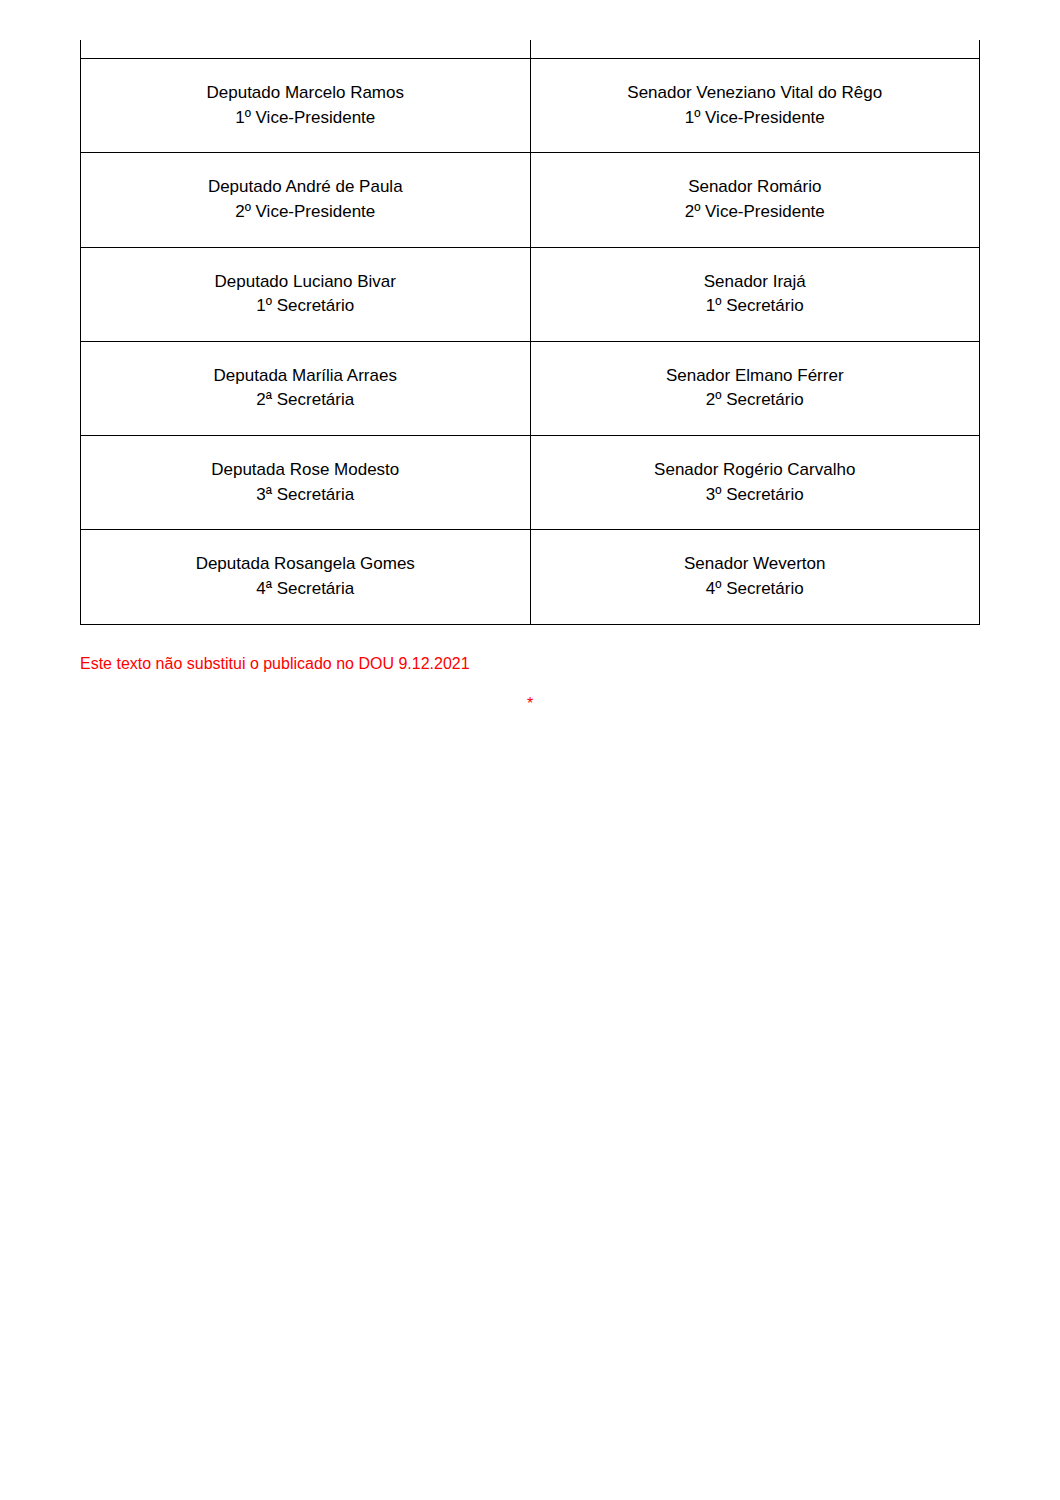| Deputado Marcelo Ramos 1º Vice-Presidente | Senador Veneziano Vital do Rêgo 1º Vice-Presidente |
| Deputado André de Paula 2º Vice-Presidente | Senador Romário 2º Vice-Presidente |
| Deputado Luciano Bivar 1º Secretário | Senador Irajá 1º Secretário |
| Deputada Marília Arraes 2ª Secretária | Senador Elmano Férrer 2º Secretário |
| Deputada Rose Modesto 3ª Secretária | Senador Rogério Carvalho 3º Secretário |
| Deputada Rosangela Gomes 4ª Secretária | Senador Weverton 4º Secretário |
Este texto não substitui o publicado no DOU 9.12.2021
*